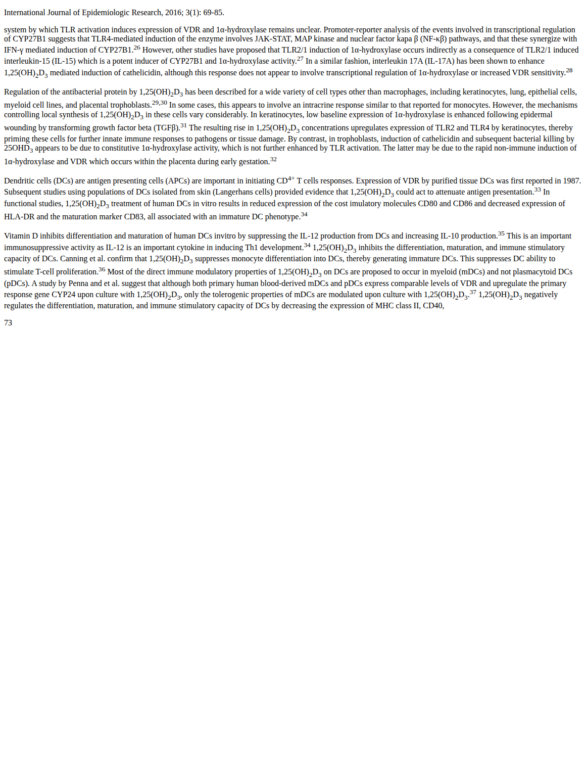International Journal of Epidemiologic Research, 2016; 3(1): 69-85.
system by which TLR activation induces expression of VDR and 1α-hydroxylase remains unclear. Promoter-reporter analysis of the events involved in transcriptional regulation of CYP27B1 suggests that TLR4-mediated induction of the enzyme involves JAK-STAT, MAP kinase and nuclear factor kapa β (NF-κβ) pathways, and that these synergize with IFN-γ mediated induction of CYP27B1.26 However, other studies have proposed that TLR2/1 induction of 1α-hydroxylase occurs indirectly as a consequence of TLR2/1 induced interleukin-15 (IL-15) which is a potent inducer of CYP27B1 and 1α-hydroxylase activity.27 In a similar fashion, interleukin 17A (IL-17A) has been shown to enhance 1,25(OH)2D3 mediated induction of cathelicidin, although this response does not appear to involve transcriptional regulation of 1α-hydroxylase or increased VDR sensitivity.28
Regulation of the antibacterial protein by 1,25(OH)2D3 has been described for a wide variety of cell types other than macrophages, including keratinocytes, lung, epithelial cells, myeloid cell lines, and placental trophoblasts.29,30 In some cases, this appears to involve an intracrine response similar to that reported for monocytes. However, the mechanisms controlling local synthesis of 1,25(OH)2D3 in these cells vary considerably. In keratinocytes, low baseline expression of 1α-hydroxylase is enhanced following epidermal wounding by transforming growth factor beta (TGFβ).31 The resulting rise in 1,25(OH)2D3 concentrations upregulates expression of TLR2 and TLR4 by keratinocytes, thereby priming these cells for further innate immune responses to pathogens or tissue damage. By contrast, in trophoblasts, induction of cathelicidin and subsequent bacterial killing by 25OHD3 appears to be due to constitutive 1α-hydroxylase activity, which is not further enhanced by TLR activation. The latter may be due to the rapid non-immune induction of 1α-hydroxylase and VDR which occurs within the placenta during early gestation.32
Dendritic cells (DCs) are antigen presenting cells (APCs) are important in initiating CD4+ T cells responses. Expression of VDR by purified tissue DCs was first reported in 1987. Subsequent studies using populations of DCs isolated from skin (Langerhans cells) provided evidence that 1,25(OH)2D3 could act to attenuate antigen presentation.33 In functional studies, 1,25(OH)2D3 treatment of human DCs in vitro results in reduced expression of the cost imulatory molecules CD80 and CD86 and decreased expression of HLA-DR and the maturation marker CD83, all associated with an immature DC phenotype.34
Vitamin D inhibits differentiation and maturation of human DCs invitro by suppressing the IL-12 production from DCs and increasing IL-10 production.35 This is an important immunosuppressive activity as IL-12 is an important cytokine in inducing Th1 development.34 1,25(OH)2D3 inhibits the differentiation, maturation, and immune stimulatory capacity of DCs. Canning et al. confirm that 1,25(OH)2D3 suppresses monocyte differentiation into DCs, thereby generating immature DCs. This suppresses DC ability to stimulate T-cell proliferation.36 Most of the direct immune modulatory properties of 1,25(OH)2D3 on DCs are proposed to occur in myeloid (mDCs) and not plasmacytoid DCs (pDCs). A study by Penna and et al. suggest that although both primary human blood-derived mDCs and pDCs express comparable levels of VDR and upregulate the primary response gene CYP24 upon culture with 1,25(OH)2D3, only the tolerogenic properties of mDCs are modulated upon culture with 1,25(OH)2D3.37 1,25(OH)2D3 negatively regulates the differentiation, maturation, and immune stimulatory capacity of DCs by decreasing the expression of MHC class II, CD40,
73